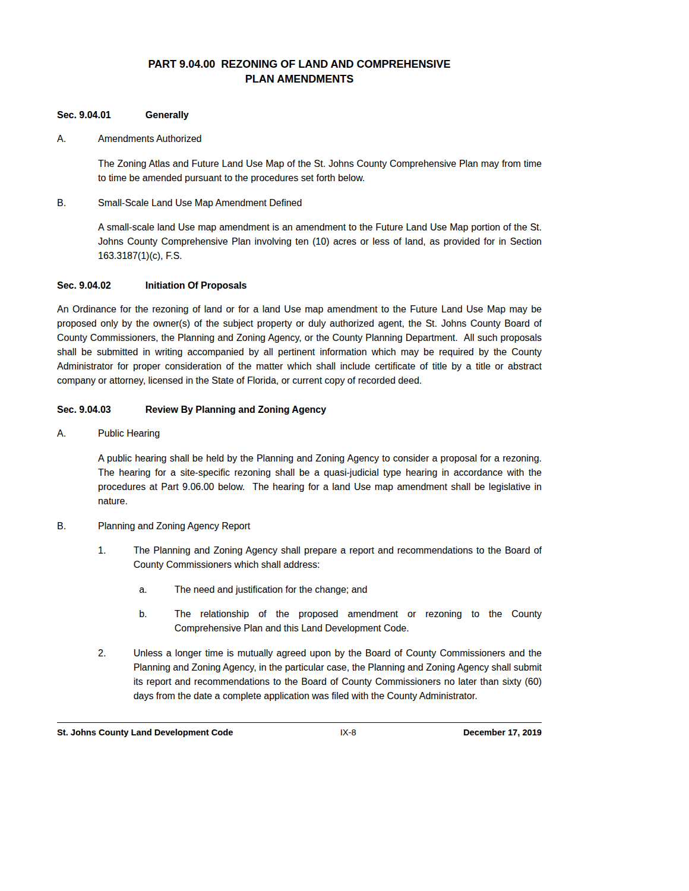PART 9.04.00 REZONING OF LAND AND COMPREHENSIVE
PLAN AMENDMENTS
Sec. 9.04.01 Generally
A.
Amendments Authorized
The Zoning Atlas and Future Land Use Map of the St. Johns County Comprehensive Plan may from time to time be amended pursuant to the procedures set forth below.
B.
Small-Scale Land Use Map Amendment Defined
A small-scale land Use map amendment is an amendment to the Future Land Use Map portion of the St. Johns County Comprehensive Plan involving ten (10) acres or less of land, as provided for in Section 163.3187(1)(c), F.S.
Sec. 9.04.02 Initiation Of Proposals
An Ordinance for the rezoning of land or for a land Use map amendment to the Future Land Use Map may be proposed only by the owner(s) of the subject property or duly authorized agent, the St. Johns County Board of County Commissioners, the Planning and Zoning Agency, or the County Planning Department. All such proposals shall be submitted in writing accompanied by all pertinent information which may be required by the County Administrator for proper consideration of the matter which shall include certificate of title by a title or abstract company or attorney, licensed in the State of Florida, or current copy of recorded deed.
Sec. 9.04.03 Review By Planning and Zoning Agency
A.
Public Hearing
A public hearing shall be held by the Planning and Zoning Agency to consider a proposal for a rezoning. The hearing for a site-specific rezoning shall be a quasi-judicial type hearing in accordance with the procedures at Part 9.06.00 below. The hearing for a land Use map amendment shall be legislative in nature.
B.
Planning and Zoning Agency Report
1.
The Planning and Zoning Agency shall prepare a report and recommendations to the Board of County Commissioners which shall address:
a.
The need and justification for the change; and
b.
The relationship of the proposed amendment or rezoning to the County Comprehensive Plan and this Land Development Code.
2.
Unless a longer time is mutually agreed upon by the Board of County Commissioners and the Planning and Zoning Agency, in the particular case, the Planning and Zoning Agency shall submit its report and recommendations to the Board of County Commissioners no later than sixty (60) days from the date a complete application was filed with the County Administrator.
St. Johns County Land Development Code IX-8 December 17, 2019